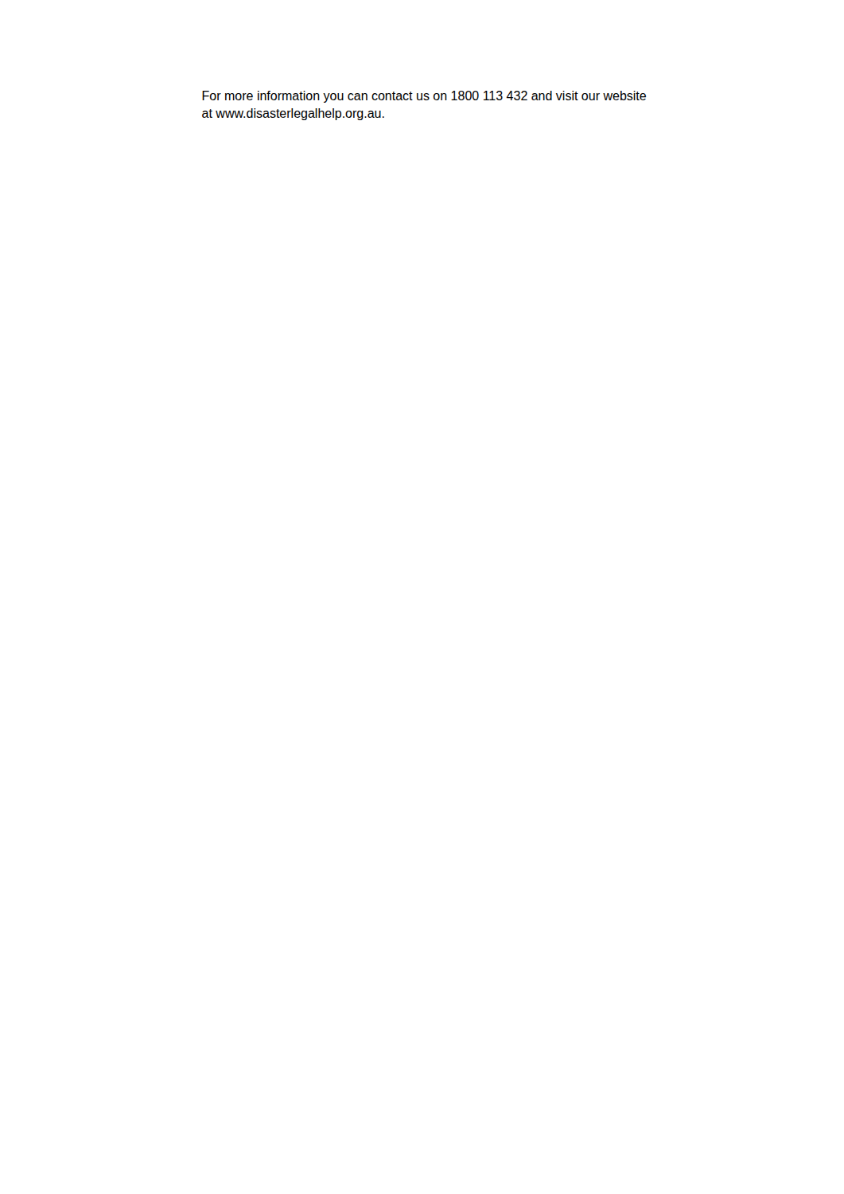For more information you can contact us on 1800 113 432 and visit our website at www.disasterlegalhelp.org.au.